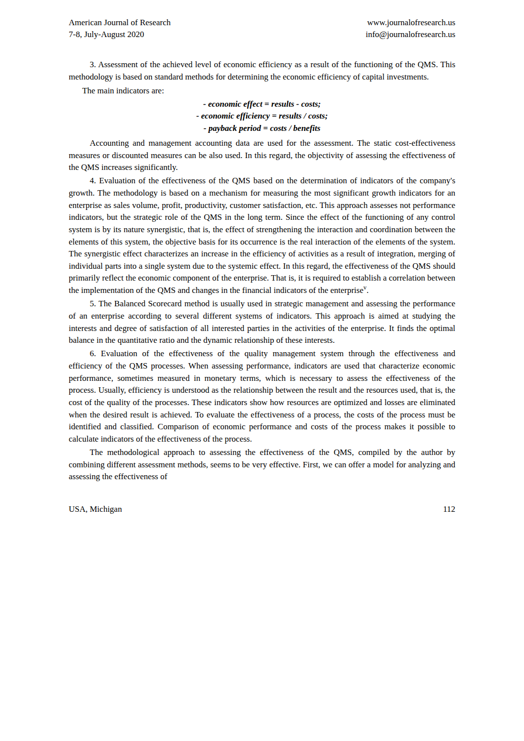American Journal of Research
7-8, July-August 2020
www.journalofresearch.us
info@journalofresearch.us
3. Assessment of the achieved level of economic efficiency as a result of the functioning of the QMS. This methodology is based on standard methods for determining the economic efficiency of capital investments.
The main indicators are:
- economic effect = results - costs;
- economic efficiency = results / costs;
- payback period = costs / benefits
Accounting and management accounting data are used for the assessment. The static cost-effectiveness measures or discounted measures can be also used. In this regard, the objectivity of assessing the effectiveness of the QMS increases significantly.
4. Evaluation of the effectiveness of the QMS based on the determination of indicators of the company's growth. The methodology is based on a mechanism for measuring the most significant growth indicators for an enterprise as sales volume, profit, productivity, customer satisfaction, etc. This approach assesses not performance indicators, but the strategic role of the QMS in the long term. Since the effect of the functioning of any control system is by its nature synergistic, that is, the effect of strengthening the interaction and coordination between the elements of this system, the objective basis for its occurrence is the real interaction of the elements of the system. The synergistic effect characterizes an increase in the efficiency of activities as a result of integration, merging of individual parts into a single system due to the systemic effect. In this regard, the effectiveness of the QMS should primarily reflect the economic component of the enterprise. That is, it is required to establish a correlation between the implementation of the QMS and changes in the financial indicators of the enterprisev.
5. The Balanced Scorecard method is usually used in strategic management and assessing the performance of an enterprise according to several different systems of indicators. This approach is aimed at studying the interests and degree of satisfaction of all interested parties in the activities of the enterprise. It finds the optimal balance in the quantitative ratio and the dynamic relationship of these interests.
6. Evaluation of the effectiveness of the quality management system through the effectiveness and efficiency of the QMS processes. When assessing performance, indicators are used that characterize economic performance, sometimes measured in monetary terms, which is necessary to assess the effectiveness of the process. Usually, efficiency is understood as the relationship between the result and the resources used, that is, the cost of the quality of the processes. These indicators show how resources are optimized and losses are eliminated when the desired result is achieved. To evaluate the effectiveness of a process, the costs of the process must be identified and classified. Comparison of economic performance and costs of the process makes it possible to calculate indicators of the effectiveness of the process.
The methodological approach to assessing the effectiveness of the QMS, compiled by the author by combining different assessment methods, seems to be very effective. First, we can offer a model for analyzing and assessing the effectiveness of
USA, Michigan
112